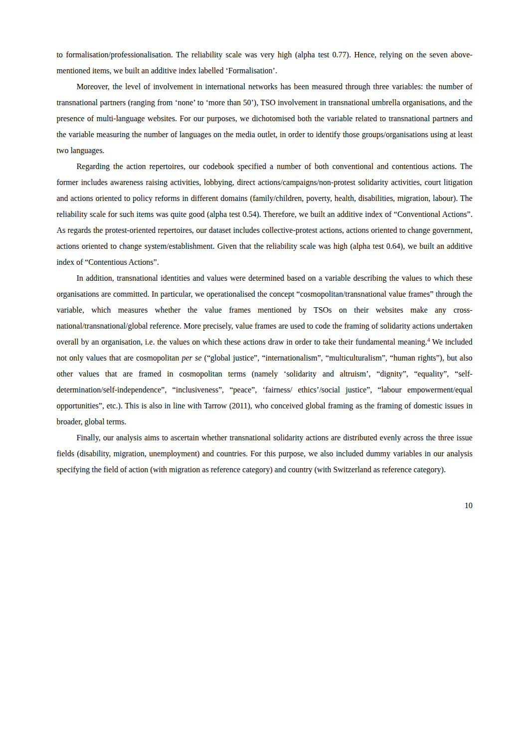to formalisation/professionalisation. The reliability scale was very high (alpha test 0.77). Hence, relying on the seven above-mentioned items, we built an additive index labelled ‘Formalisation’.
Moreover, the level of involvement in international networks has been measured through three variables: the number of transnational partners (ranging from ‘none’ to ‘more than 50’), TSO involvement in transnational umbrella organisations, and the presence of multi-language websites. For our purposes, we dichotomised both the variable related to transnational partners and the variable measuring the number of languages on the media outlet, in order to identify those groups/organisations using at least two languages.
Regarding the action repertoires, our codebook specified a number of both conventional and contentious actions. The former includes awareness raising activities, lobbying, direct actions/campaigns/non-protest solidarity activities, court litigation and actions oriented to policy reforms in different domains (family/children, poverty, health, disabilities, migration, labour). The reliability scale for such items was quite good (alpha test 0.54). Therefore, we built an additive index of “Conventional Actions”. As regards the protest-oriented repertoires, our dataset includes collective-protest actions, actions oriented to change government, actions oriented to change system/establishment. Given that the reliability scale was high (alpha test 0.64), we built an additive index of “Contentious Actions”.
In addition, transnational identities and values were determined based on a variable describing the values to which these organisations are committed. In particular, we operationalised the concept “cosmopolitan/transnational value frames” through the variable, which measures whether the value frames mentioned by TSOs on their websites make any cross-national/transnational/global reference. More precisely, value frames are used to code the framing of solidarity actions undertaken overall by an organisation, i.e. the values on which these actions draw in order to take their fundamental meaning.4 We included not only values that are cosmopolitan per se (“global justice”, “internationalism”, “multiculturalism”, “human rights”), but also other values that are framed in cosmopolitan terms (namely ‘solidarity and altruism’, “dignity”, “equality”, “self-determination/self-independence”, “inclusiveness”, “peace”, ‘fairness/ ethics’/social justice”, “labour empowerment/equal opportunities”, etc.). This is also in line with Tarrow (2011), who conceived global framing as the framing of domestic issues in broader, global terms.
Finally, our analysis aims to ascertain whether transnational solidarity actions are distributed evenly across the three issue fields (disability, migration, unemployment) and countries. For this purpose, we also included dummy variables in our analysis specifying the field of action (with migration as reference category) and country (with Switzerland as reference category).
10